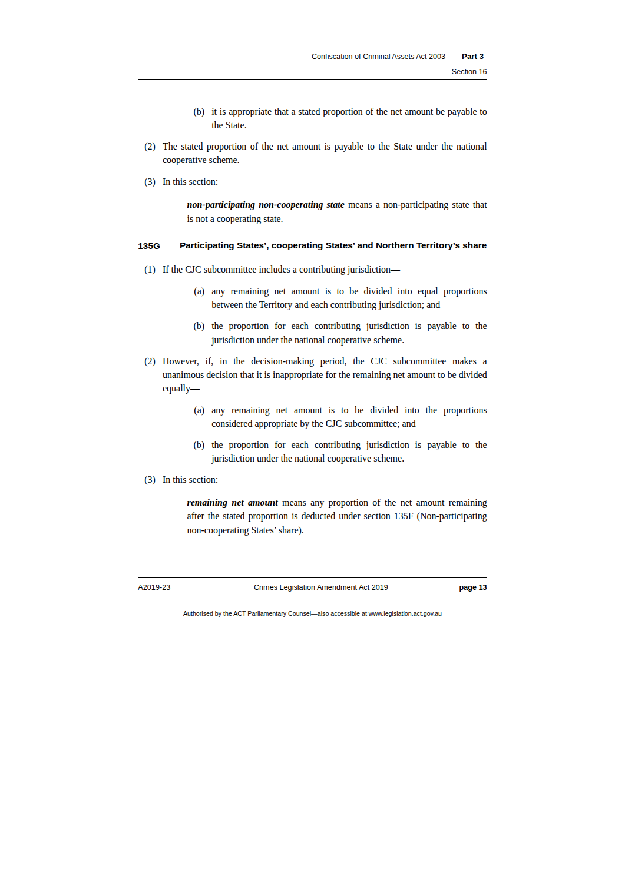Confiscation of Criminal Assets Act 2003 Part 3
Section 16
(b) it is appropriate that a stated proportion of the net amount be payable to the State.
(2) The stated proportion of the net amount is payable to the State under the national cooperative scheme.
(3) In this section:
non-participating non-cooperating state means a non-participating state that is not a cooperating state.
135G Participating States’, cooperating States’ and Northern Territory’s share
(1) If the CJC subcommittee includes a contributing jurisdiction—
(a) any remaining net amount is to be divided into equal proportions between the Territory and each contributing jurisdiction; and
(b) the proportion for each contributing jurisdiction is payable to the jurisdiction under the national cooperative scheme.
(2) However, if, in the decision-making period, the CJC subcommittee makes a unanimous decision that it is inappropriate for the remaining net amount to be divided equally—
(a) any remaining net amount is to be divided into the proportions considered appropriate by the CJC subcommittee; and
(b) the proportion for each contributing jurisdiction is payable to the jurisdiction under the national cooperative scheme.
(3) In this section:
remaining net amount means any proportion of the net amount remaining after the stated proportion is deducted under section 135F (Non-participating non-cooperating States’ share).
A2019-23 Crimes Legislation Amendment Act 2019 page 13
Authorised by the ACT Parliamentary Counsel—also accessible at www.legislation.act.gov.au